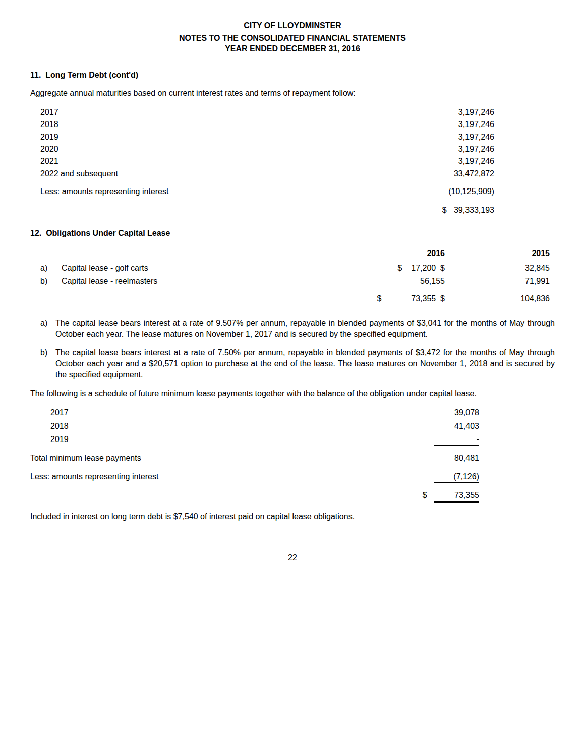CITY OF LLOYDMINSTER
NOTES TO THE CONSOLIDATED FINANCIAL STATEMENTS
YEAR ENDED DECEMBER 31, 2016
11. Long Term Debt (cont'd)
Aggregate annual maturities based on current interest rates and terms of repayment follow:
| 2017 | 3,197,246 |
| 2018 | 3,197,246 |
| 2019 | 3,197,246 |
| 2020 | 3,197,246 |
| 2021 | 3,197,246 |
| 2022 and subsequent | 33,472,872 |
| Less: amounts representing interest | (10,125,909) |
| | $ 39,333,193 |
12. Obligations Under Capital Lease
| | | 2016 | 2015 |
| --- | --- | --- | --- |
| a) | Capital lease - golf carts | $ 17,200 $ | 32,845 |
| b) | Capital lease - reelmasters | 56,155 | 71,991 |
| | | $ 73,355 $ | 104,836 |
a)
The capital lease bears interest at a rate of 9.507% per annum, repayable in blended payments of $3,041 for the months of May through October each year. The lease matures on November 1, 2017 and is secured by the specified equipment.
b)
The capital lease bears interest at a rate of 7.50% per annum, repayable in blended payments of $3,472 for the months of May through October each year and a $20,571 option to purchase at the end of the lease. The lease matures on November 1, 2018 and is secured by the specified equipment.
The following is a schedule of future minimum lease payments together with the balance of the obligation under capital lease.
| 2017 | 39,078 |
| 2018 | 41,403 |
| 2019 | - |
| Total minimum lease payments | 80,481 |
| Less: amounts representing interest | (7,126) |
| | $ 73,355 |
Included in interest on long term debt is $7,540 of interest paid on capital lease obligations.
22